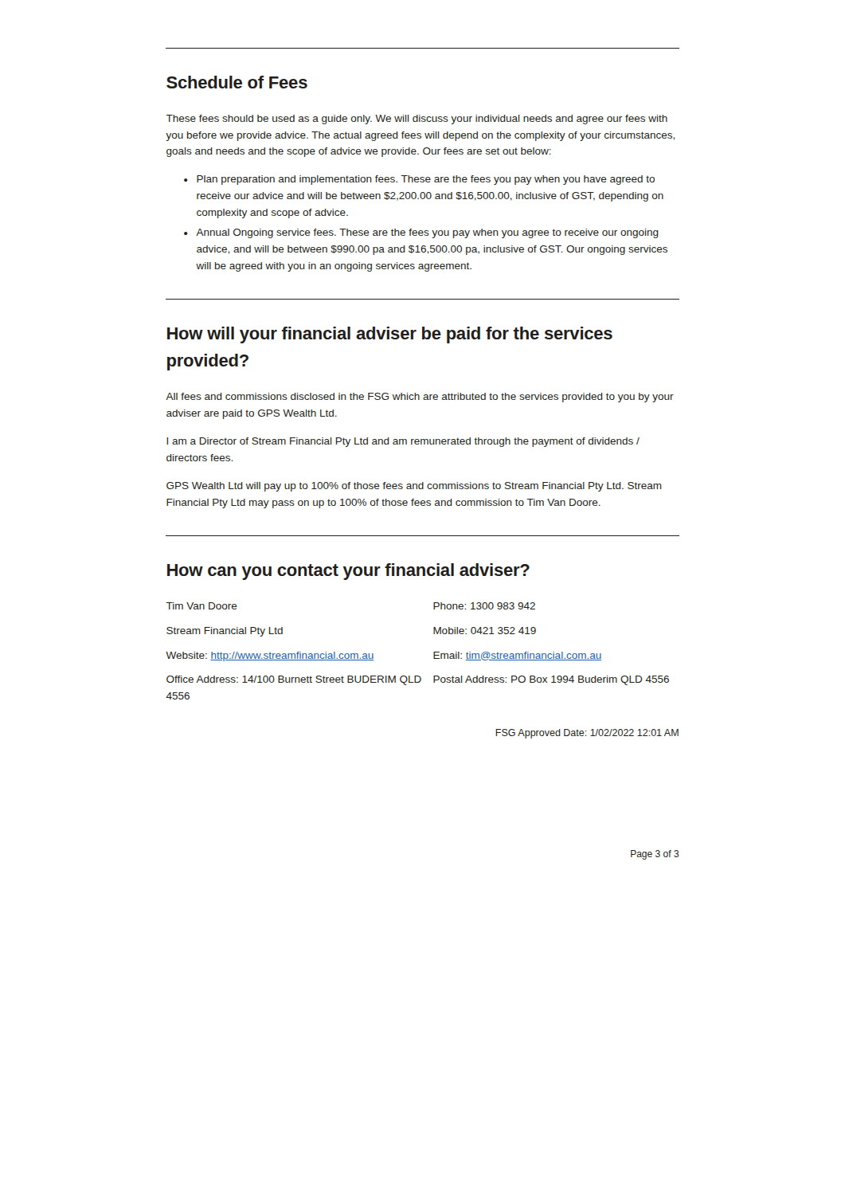Schedule of Fees
These fees should be used as a guide only. We will discuss your individual needs and agree our fees with you before we provide advice. The actual agreed fees will depend on the complexity of your circumstances, goals and needs and the scope of advice we provide. Our fees are set out below:
Plan preparation and implementation fees. These are the fees you pay when you have agreed to receive our advice and will be between $2,200.00 and $16,500.00, inclusive of GST, depending on complexity and scope of advice.
Annual Ongoing service fees. These are the fees you pay when you agree to receive our ongoing advice, and will be between $990.00 pa and $16,500.00 pa, inclusive of GST. Our ongoing services will be agreed with you in an ongoing services agreement.
How will your financial adviser be paid for the services provided?
All fees and commissions disclosed in the FSG which are attributed to the services provided to you by your adviser are paid to GPS Wealth Ltd.
I am a Director of Stream Financial Pty Ltd and am remunerated through the payment of dividends / directors fees.
GPS Wealth Ltd will pay up to 100% of those fees and commissions to Stream Financial Pty Ltd. Stream Financial Pty Ltd may pass on up to 100% of those fees and commission to Tim Van Doore.
How can you contact your financial adviser?
| Tim Van Doore | Phone: 1300 983 942 |
| Stream Financial Pty Ltd | Mobile: 0421 352 419 |
| Website: http://www.streamfinancial.com.au | Email: tim@streamfinancial.com.au |
| Office Address: 14/100 Burnett Street BUDERIM QLD 4556 | Postal Address: PO Box 1994 Buderim QLD 4556 |
FSG Approved Date: 1/02/2022 12:01 AM
Page 3 of 3